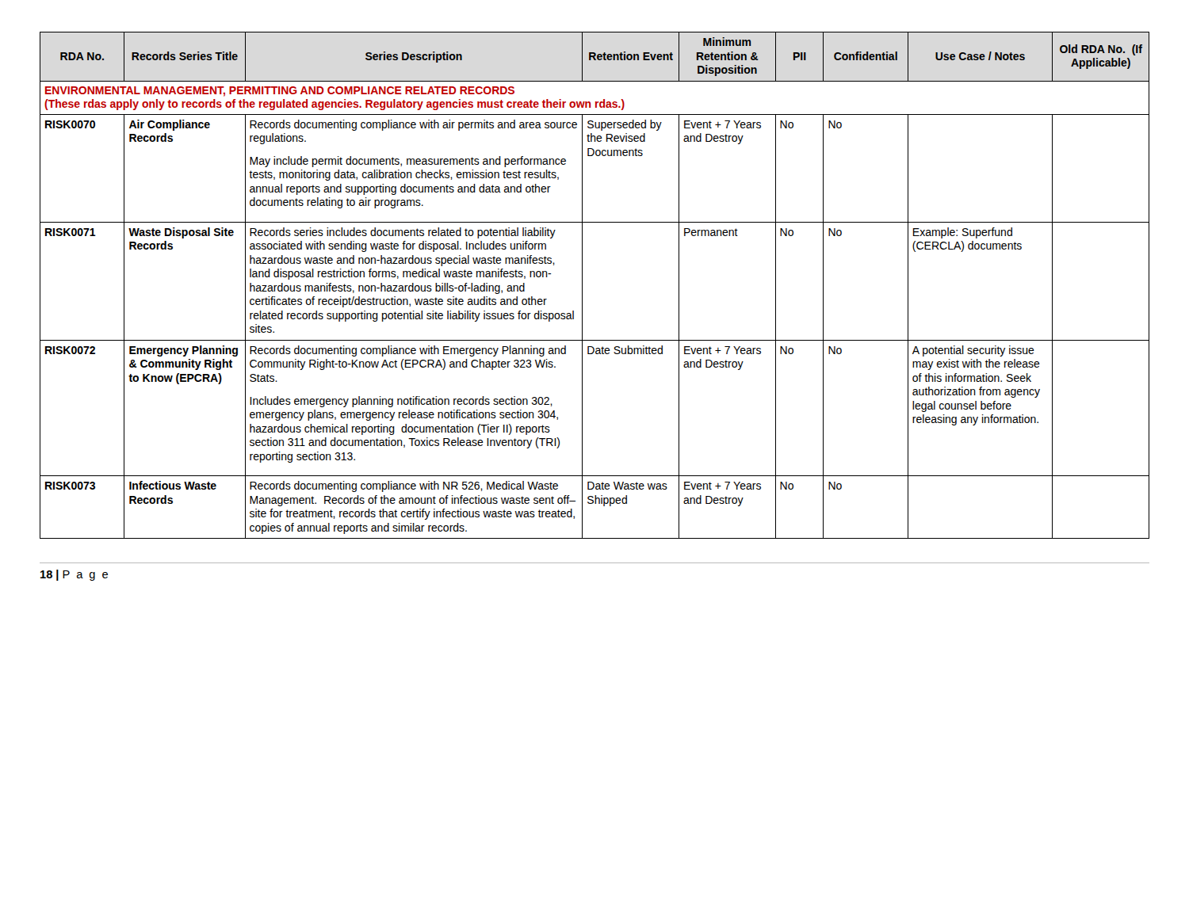| RDA No. | Records Series Title | Series Description | Retention Event | Minimum Retention & Disposition | PII | Confidential | Use Case / Notes | Old RDA No. (If Applicable) |
| --- | --- | --- | --- | --- | --- | --- | --- | --- |
| ENVIRONMENTAL MANAGEMENT, PERMITTING AND COMPLIANCE RELATED RECORDS (These rdas apply only to records of the regulated agencies. Regulatory agencies must create their own rdas.) |
| RISK0070 | Air Compliance Records | Records documenting compliance with air permits and area source regulations. May include permit documents, measurements and performance tests, monitoring data, calibration checks, emission test results, annual reports and supporting documents and data and other documents relating to air programs. | Superseded by the Revised Documents | Event + 7 Years and Destroy | No | No | | |
| RISK0071 | Waste Disposal Site Records | Records series includes documents related to potential liability associated with sending waste for disposal. Includes uniform hazardous waste and non-hazardous special waste manifests, land disposal restriction forms, medical waste manifests, non-hazardous manifests, non-hazardous bills-of-lading, and certificates of receipt/destruction, waste site audits and other related records supporting potential site liability issues for disposal sites. | | Permanent | No | No | Example: Superfund (CERCLA) documents | |
| RISK0072 | Emergency Planning & Community Right to Know (EPCRA) | Records documenting compliance with Emergency Planning and Community Right-to-Know Act (EPCRA) and Chapter 323 Wis. Stats. Includes emergency planning notification records section 302, emergency plans, emergency release notifications section 304, hazardous chemical reporting documentation (Tier II) reports section 311 and documentation, Toxics Release Inventory (TRI) reporting section 313. | Date Submitted | Event + 7 Years and Destroy | No | No | A potential security issue may exist with the release of this information. Seek authorization from agency legal counsel before releasing any information. | |
| RISK0073 | Infectious Waste Records | Records documenting compliance with NR 526, Medical Waste Management. Records of the amount of infectious waste sent off–site for treatment, records that certify infectious waste was treated, copies of annual reports and similar records. | Date Waste was Shipped | Event + 7 Years and Destroy | No | No | | |
18 | P a g e